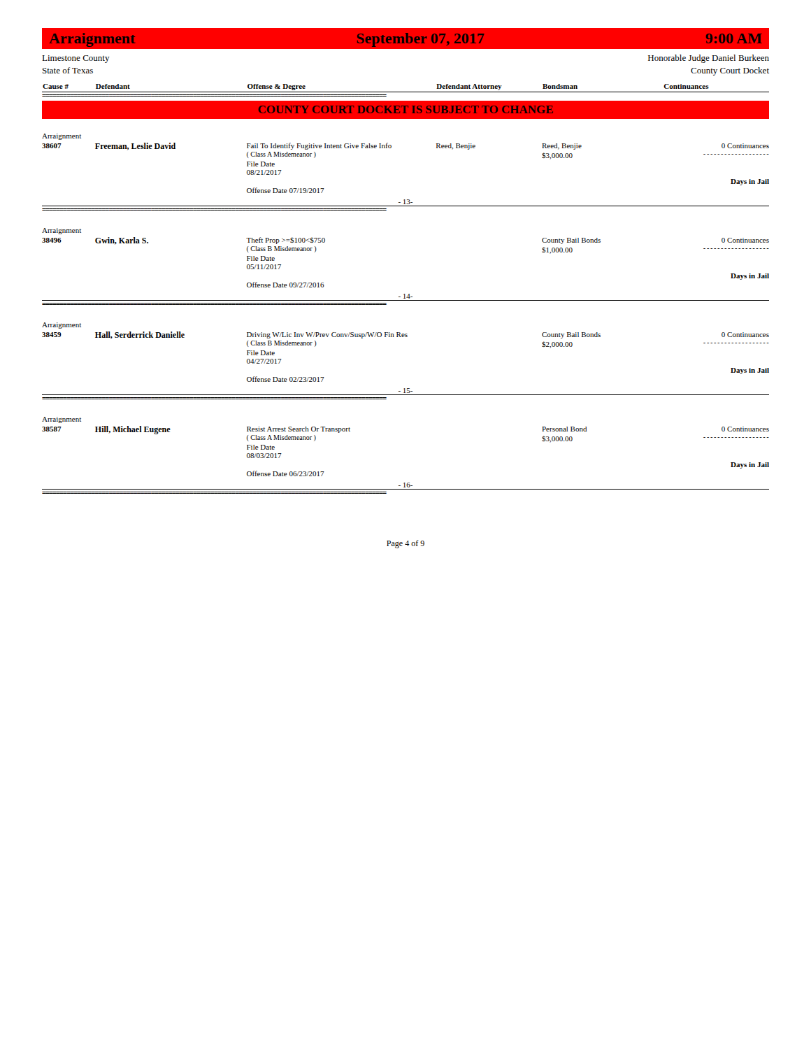Arraignment September 07, 2017 9:00 AM
Limestone County
State of Texas
Honorable Judge Daniel Burkeen
County Court Docket
| Cause # | Defendant | Offense & Degree | Defendant Attorney | Bondsman | Continuances |
| --- | --- | --- | --- | --- | --- |
==================================================================================================
COUNTY COURT DOCKET IS SUBJECT TO CHANGE
Arraignment
| 38607 | Freeman, Leslie David | Fail To Identify Fugitive Intent Give False Info ( Class A Misdemeanor ) File Date 08/21/2017 Offense Date 07/19/2017 | Reed, Benjie | Reed, Benjie $3,000.00 | 0 Continuances ------------------- Days in Jail |
- 13-
==================================================================================================
Arraignment
| 38496 | Gwin, Karla S. | Theft Prop >=$100<$750 ( Class B Misdemeanor ) File Date 05/11/2017 Offense Date 09/27/2016 | | County Bail Bonds $1,000.00 | 0 Continuances ------------------- Days in Jail |
- 14-
==================================================================================================
Arraignment
| 38459 | Hall, Serderrick Danielle | Driving W/Lic Inv W/Prev Conv/Susp/W/O Fin Res ( Class B Misdemeanor ) File Date 04/27/2017 Offense Date 02/23/2017 | | County Bail Bonds $2,000.00 | 0 Continuances ------------------- Days in Jail |
- 15-
==================================================================================================
Arraignment
| 38587 | Hill, Michael Eugene | Resist Arrest Search Or Transport ( Class A Misdemeanor ) File Date 08/03/2017 Offense Date 06/23/2017 | | Personal Bond $3,000.00 | 0 Continuances ------------------- Days in Jail |
- 16-
==================================================================================================
Page 4 of 9